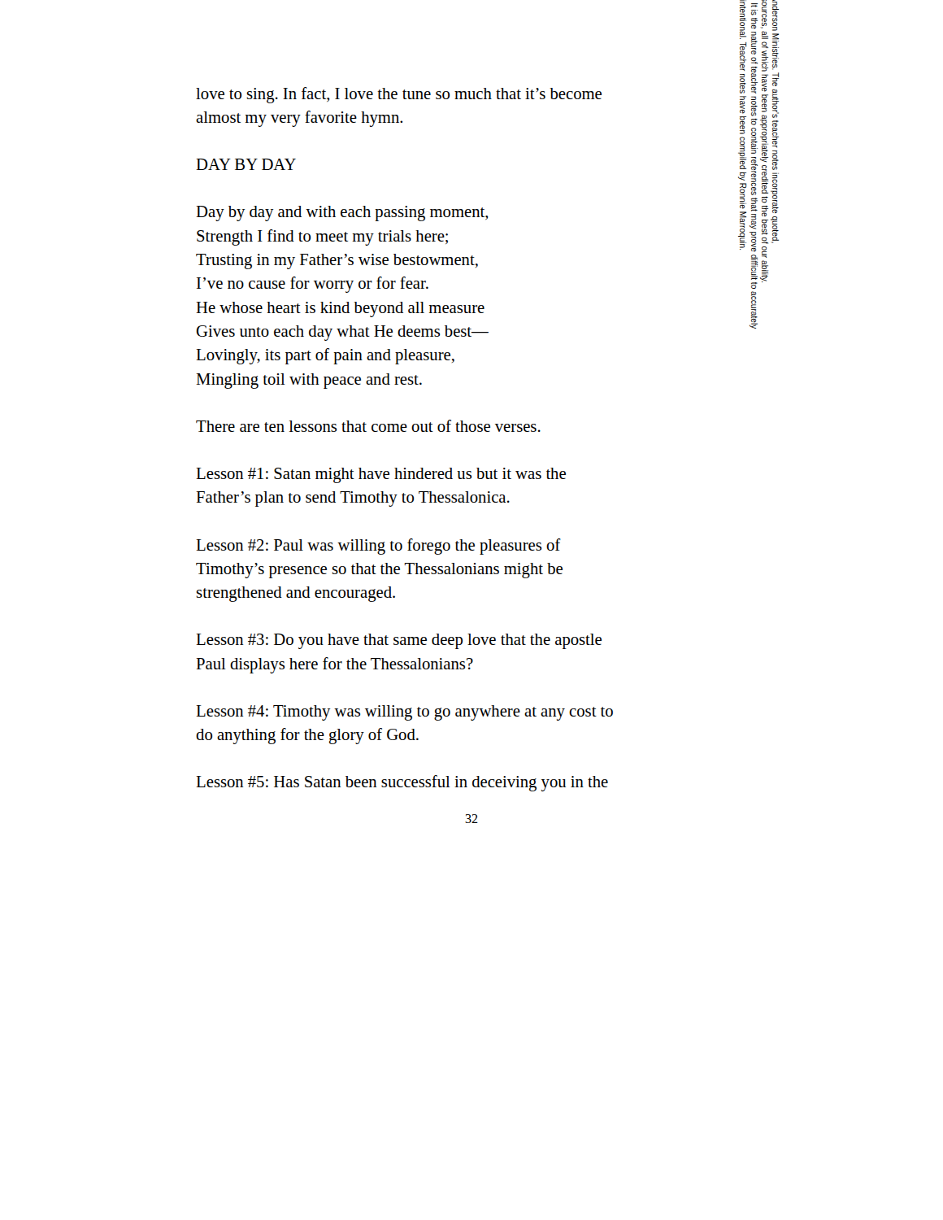Copyright © 2020 by Bible Teaching Resources by Don Anderson Ministries. The author's teacher notes incorporate quoted,
paraphrased and summarized material from a variety of sources, all of which have been appropriately credited to the best of our ability.
Quotations particularly reside within the realm of fair use. It is the nature of teacher notes to contain references that may prove difficult to accurately
attribute. Any use of material without proper citation is unintentional. Teacher notes have been compiled by Ronnie Marroquin.
love to sing. In fact, I love the tune so much that it’s become almost my very favorite hymn.
DAY BY DAY
Day by day and with each passing moment,
Strength I find to meet my trials here;
Trusting in my Father’s wise bestowment,
I’ve no cause for worry or for fear.
He whose heart is kind beyond all measure
Gives unto each day what He deems best—
Lovingly, its part of pain and pleasure,
Mingling toil with peace and rest.
There are ten lessons that come out of those verses.
Lesson #1: Satan might have hindered us but it was the Father’s plan to send Timothy to Thessalonica.
Lesson #2: Paul was willing to forego the pleasures of Timothy’s presence so that the Thessalonians might be strengthened and encouraged.
Lesson #3: Do you have that same deep love that the apostle Paul displays here for the Thessalonians?
Lesson #4: Timothy was willing to go anywhere at any cost to do anything for the glory of God.
Lesson #5: Has Satan been successful in deceiving you in the
32